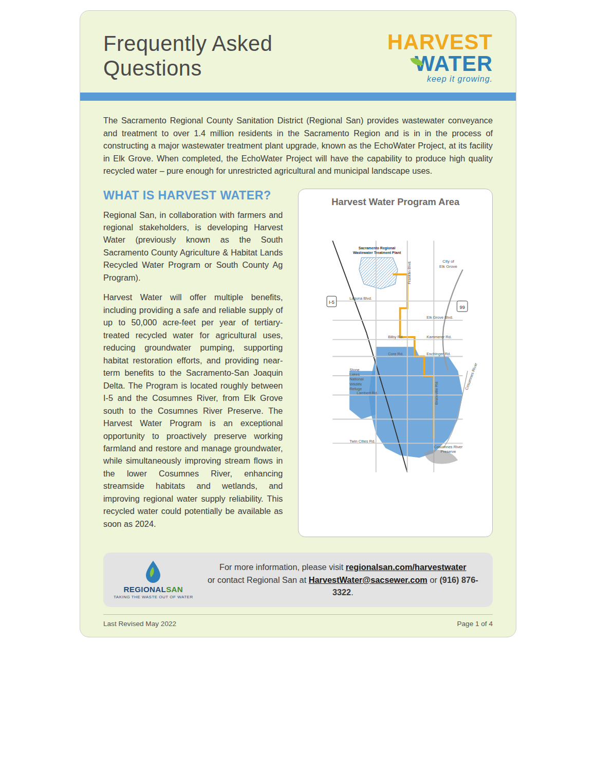Frequently Asked
Questions
HARVEST
WATER
keep it growing.
The Sacramento Regional County Sanitation District (Regional San) provides wastewater conveyance and treatment to over 1.4 million residents in the Sacramento Region and is in in the process of constructing a major wastewater treatment plant upgrade, known as the EchoWater Project, at its facility in Elk Grove. When completed, the EchoWater Project will have the capability to produce high quality recycled water – pure enough for unrestricted agricultural and municipal landscape uses.
WHAT IS HARVEST WATER?
Regional San, in collaboration with farmers and regional stakeholders, is developing Harvest Water (previously known as the South Sacramento County Agriculture & Habitat Lands Recycled Water Program or South County Ag Program).
Harvest Water will offer multiple benefits, including providing a safe and reliable supply of up to 50,000 acre-feet per year of tertiary-treated recycled water for agricultural uses, reducing groundwater pumping, supporting habitat restoration efforts, and providing near-term benefits to the Sacramento-San Joaquin Delta. The Program is located roughly between I-5 and the Cosumnes River, from Elk Grove south to the Cosumnes River Preserve. The Harvest Water Program is an exceptional opportunity to proactively preserve working farmland and restore and manage groundwater, while simultaneously improving stream flows in the lower Cosumnes River, enhancing streamside habitats and wetlands, and improving regional water supply reliability. This recycled water could potentially be available as soon as 2024.
Harvest Water Program Area
I-5 99 Sacramento Regional Wastewater Treatment Plant Franklin Blvd. City of Elk Grove Laguna Blvd. Elk Grove Blvd. Bilby Rd. Kammerer Rd. Core Rd. Eschinger Rd. Stone Lakes National Wildlife Refuge Lambert Rd. Bruceville Rd. Cosumnes River Twin Cities Rd. Cosumnes River Preserve
REGIONALSAN
TAKING THE WASTE OUT OF WATER
For more information, please visit regionalsan.com/harvestwater
or contact Regional San at HarvestWater@sacsewer.com or (916) 876-3322.
Last Revised May 2022 Page 1 of 4